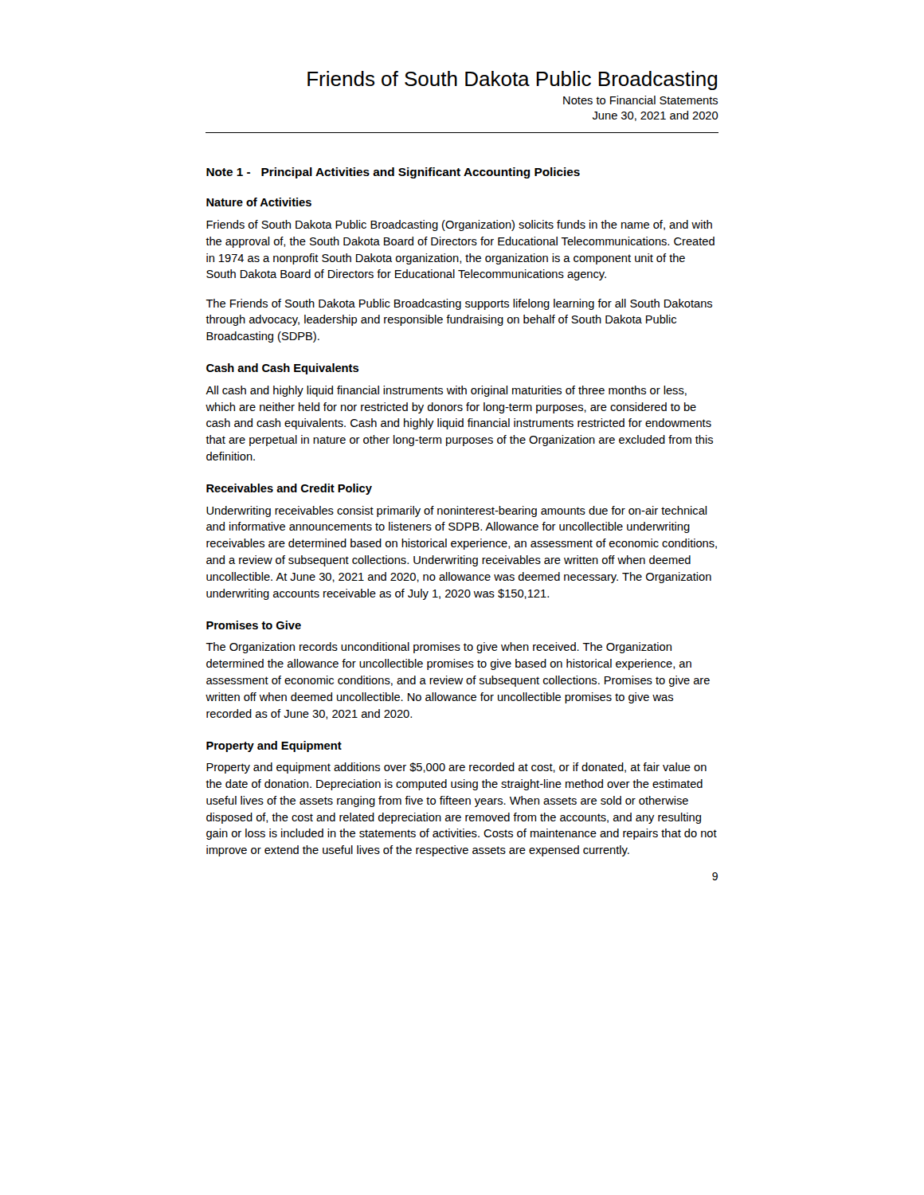Friends of South Dakota Public Broadcasting
Notes to Financial Statements
June 30, 2021 and 2020
Note 1 -Principal Activities and Significant Accounting Policies
Nature of Activities
Friends of South Dakota Public Broadcasting (Organization) solicits funds in the name of, and with the approval of, the South Dakota Board of Directors for Educational Telecommunications. Created in 1974 as a nonprofit South Dakota organization, the organization is a component unit of the South Dakota Board of Directors for Educational Telecommunications agency.
The Friends of South Dakota Public Broadcasting supports lifelong learning for all South Dakotans through advocacy, leadership and responsible fundraising on behalf of South Dakota Public Broadcasting (SDPB).
Cash and Cash Equivalents
All cash and highly liquid financial instruments with original maturities of three months or less, which are neither held for nor restricted by donors for long-term purposes, are considered to be cash and cash equivalents. Cash and highly liquid financial instruments restricted for endowments that are perpetual in nature or other long-term purposes of the Organization are excluded from this definition.
Receivables and Credit Policy
Underwriting receivables consist primarily of noninterest-bearing amounts due for on-air technical and informative announcements to listeners of SDPB. Allowance for uncollectible underwriting receivables are determined based on historical experience, an assessment of economic conditions, and a review of subsequent collections. Underwriting receivables are written off when deemed uncollectible. At June 30, 2021 and 2020, no allowance was deemed necessary. The Organization underwriting accounts receivable as of July 1, 2020 was $150,121.
Promises to Give
The Organization records unconditional promises to give when received. The Organization determined the allowance for uncollectible promises to give based on historical experience, an assessment of economic conditions, and a review of subsequent collections. Promises to give are written off when deemed uncollectible. No allowance for uncollectible promises to give was recorded as of June 30, 2021 and 2020.
Property and Equipment
Property and equipment additions over $5,000 are recorded at cost, or if donated, at fair value on the date of donation. Depreciation is computed using the straight-line method over the estimated useful lives of the assets ranging from five to fifteen years. When assets are sold or otherwise disposed of, the cost and related depreciation are removed from the accounts, and any resulting gain or loss is included in the statements of activities. Costs of maintenance and repairs that do not improve or extend the useful lives of the respective assets are expensed currently.
9